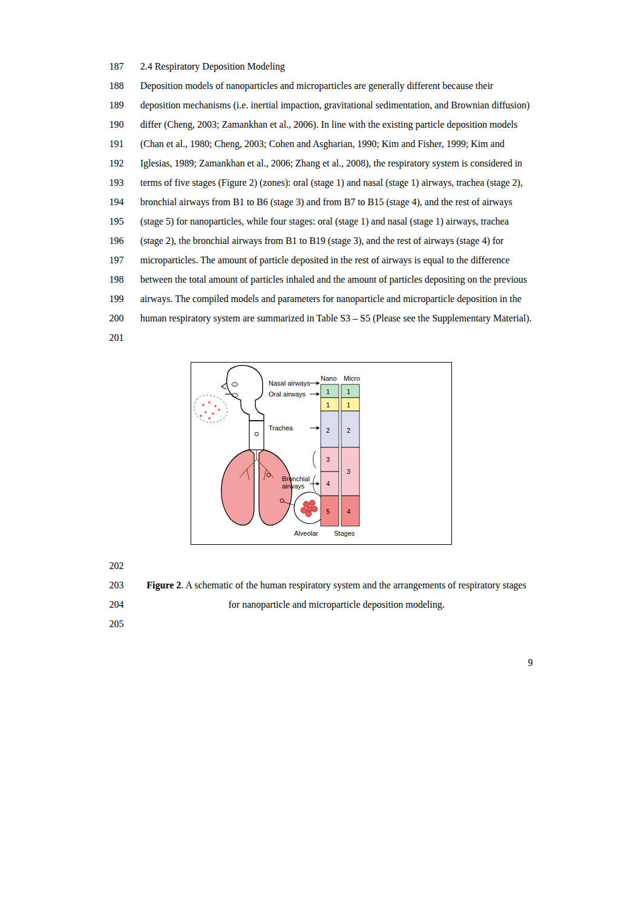187
2.4 Respiratory Deposition Modeling
188
Deposition models of nanoparticles and microparticles are generally different because their
189
deposition mechanisms (i.e. inertial impaction, gravitational sedimentation, and Brownian diffusion)
190
differ (Cheng, 2003; Zamankhan et al., 2006). In line with the existing particle deposition models
191
(Chan et al., 1980; Cheng, 2003; Cohen and Asgharian, 1990; Kim and Fisher, 1999; Kim and
192
Iglesias, 1989; Zamankhan et al., 2006; Zhang et al., 2008), the respiratory system is considered in
193
terms of five stages (Figure 2) (zones): oral (stage 1) and nasal (stage 1) airways, trachea (stage 2),
194
bronchial airways from B1 to B6 (stage 3) and from B7 to B15 (stage 4), and the rest of airways
195
(stage 5) for nanoparticles, while four stages: oral (stage 1) and nasal (stage 1) airways, trachea
196
(stage 2), the bronchial airways from B1 to B19 (stage 3), and the rest of airways (stage 4) for
197
microparticles. The amount of particle deposited in the rest of airways is equal to the difference
198
between the total amount of particles inhaled and the amount of particles depositing on the previous
199
airways. The compiled models and parameters for nanoparticle and microparticle deposition in the
200
human respiratory system are summarized in Table S3 – S5 (Please see the Supplementary Material).
201
Nano Micro Nasal airways Oral airways Trachea Bronchial airways Alveolar Stages 1 1 2 3 4 5 1 1 2 3 4
202
203
Figure 2. A schematic of the human respiratory system and the arrangements of respiratory stages
204
for nanoparticle and microparticle deposition modeling.
205
9